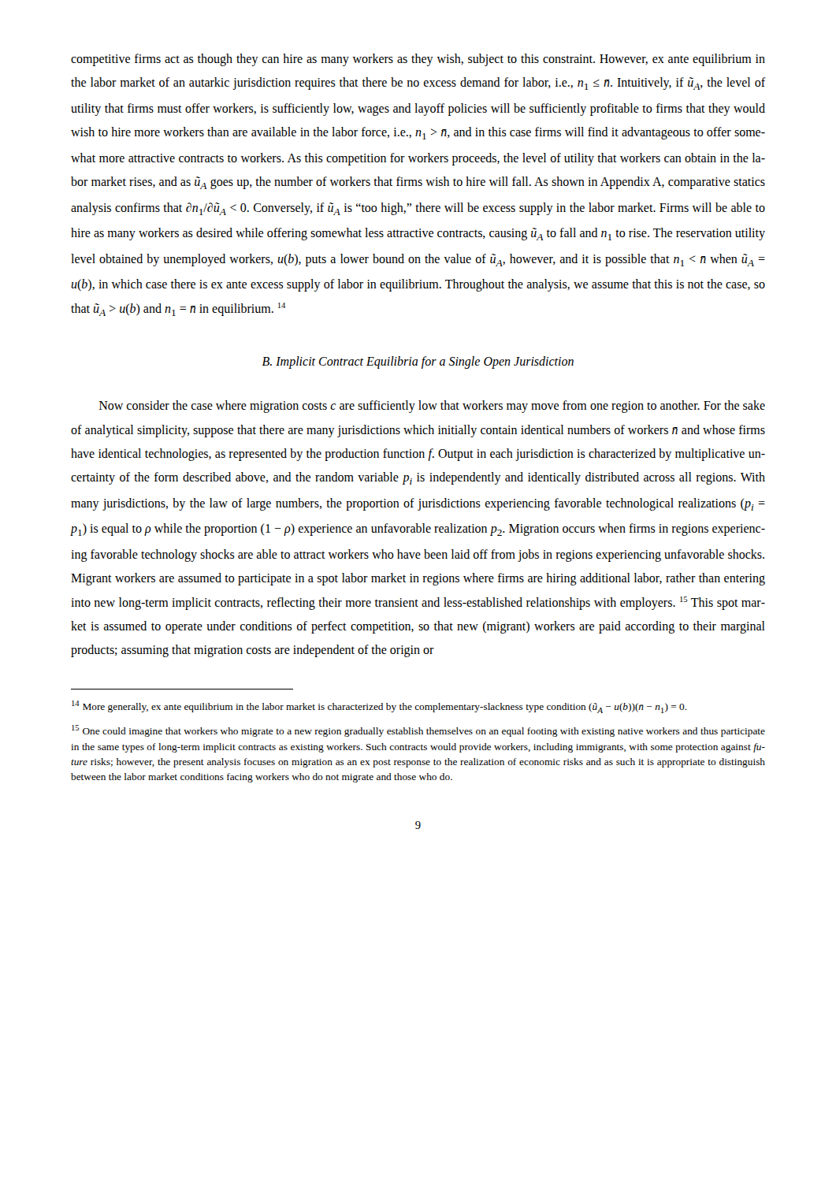competitive firms act as though they can hire as many workers as they wish, subject to this constraint. However, ex ante equilibrium in the labor market of an autarkic jurisdiction requires that there be no excess demand for labor, i.e., n1 ≤ n̄. Intuitively, if ũA, the level of utility that firms must offer workers, is sufficiently low, wages and layoff policies will be sufficiently profitable to firms that they would wish to hire more workers than are available in the labor force, i.e., n1 > n̄, and in this case firms will find it advantageous to offer somewhat more attractive contracts to workers. As this competition for workers proceeds, the level of utility that workers can obtain in the labor market rises, and as ũA goes up, the number of workers that firms wish to hire will fall. As shown in Appendix A, comparative statics analysis confirms that ∂n1/∂ũA < 0. Conversely, if ũA is “too high,” there will be excess supply in the labor market. Firms will be able to hire as many workers as desired while offering somewhat less attractive contracts, causing ũA to fall and n1 to rise. The reservation utility level obtained by unemployed workers, u(b), puts a lower bound on the value of ũA, however, and it is possible that n1 < n̄ when ũA = u(b), in which case there is ex ante excess supply of labor in equilibrium. Throughout the analysis, we assume that this is not the case, so that ũA > u(b) and n1 = n̄ in equilibrium. 14
B. Implicit Contract Equilibria for a Single Open Jurisdiction
Now consider the case where migration costs c are sufficiently low that workers may move from one region to another. For the sake of analytical simplicity, suppose that there are many jurisdictions which initially contain identical numbers of workers n̄ and whose firms have identical technologies, as represented by the production function f. Output in each jurisdiction is characterized by multiplicative uncertainty of the form described above, and the random variable pi is independently and identically distributed across all regions. With many jurisdictions, by the law of large numbers, the proportion of jurisdictions experiencing favorable technological realizations (pi = p1) is equal to ρ while the proportion (1 − ρ) experience an unfavorable realization p2. Migration occurs when firms in regions experiencing favorable technology shocks are able to attract workers who have been laid off from jobs in regions experiencing unfavorable shocks. Migrant workers are assumed to participate in a spot labor market in regions where firms are hiring additional labor, rather than entering into new long-term implicit contracts, reflecting their more transient and less-established relationships with employers. 15 This spot market is assumed to operate under conditions of perfect competition, so that new (migrant) workers are paid according to their marginal products; assuming that migration costs are independent of the origin or
14 More generally, ex ante equilibrium in the labor market is characterized by the complementary-slackness type condition (ũA − u(b))(n̄ − n1) = 0.
15 One could imagine that workers who migrate to a new region gradually establish themselves on an equal footing with existing native workers and thus participate in the same types of long-term implicit contracts as existing workers. Such contracts would provide workers, including immigrants, with some protection against future risks; however, the present analysis focuses on migration as an ex post response to the realization of economic risks and as such it is appropriate to distinguish between the labor market conditions facing workers who do not migrate and those who do.
9